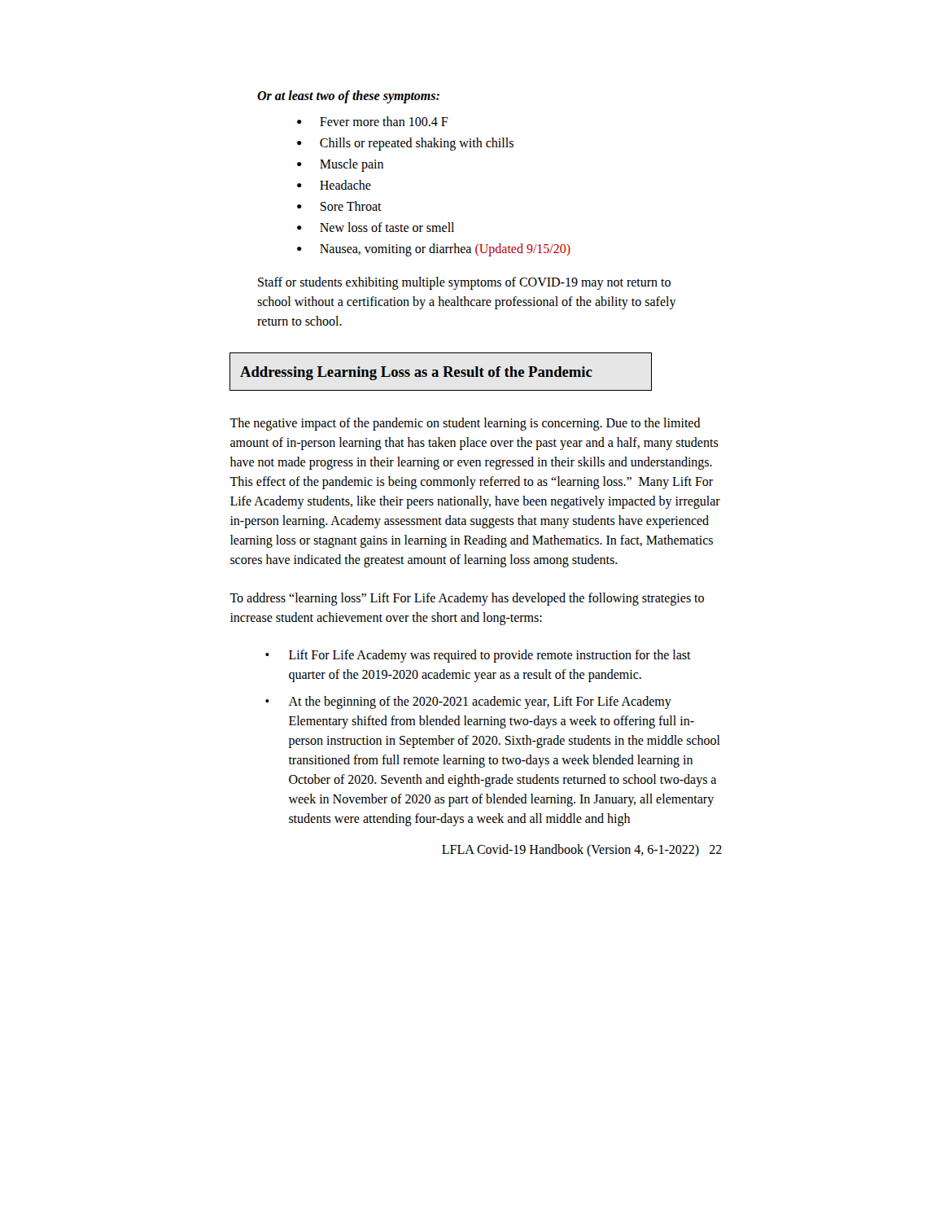Or at least two of these symptoms:
Fever more than 100.4 F
Chills or repeated shaking with chills
Muscle pain
Headache
Sore Throat
New loss of taste or smell
Nausea, vomiting or diarrhea (Updated 9/15/20)
Staff or students exhibiting multiple symptoms of COVID-19 may not return to school without a certification by a healthcare professional of the ability to safely return to school.
Addressing Learning Loss as a Result of the Pandemic
The negative impact of the pandemic on student learning is concerning. Due to the limited amount of in-person learning that has taken place over the past year and a half, many students have not made progress in their learning or even regressed in their skills and understandings. This effect of the pandemic is being commonly referred to as “learning loss.” Many Lift For Life Academy students, like their peers nationally, have been negatively impacted by irregular in-person learning. Academy assessment data suggests that many students have experienced learning loss or stagnant gains in learning in Reading and Mathematics. In fact, Mathematics scores have indicated the greatest amount of learning loss among students.
To address “learning loss” Lift For Life Academy has developed the following strategies to increase student achievement over the short and long-terms:
Lift For Life Academy was required to provide remote instruction for the last quarter of the 2019-2020 academic year as a result of the pandemic.
At the beginning of the 2020-2021 academic year, Lift For Life Academy Elementary shifted from blended learning two-days a week to offering full in-person instruction in September of 2020. Sixth-grade students in the middle school transitioned from full remote learning to two-days a week blended learning in October of 2020. Seventh and eighth-grade students returned to school two-days a week in November of 2020 as part of blended learning. In January, all elementary students were attending four-days a week and all middle and high
LFLA Covid-19 Handbook (Version 4, 6-1-2022) 22